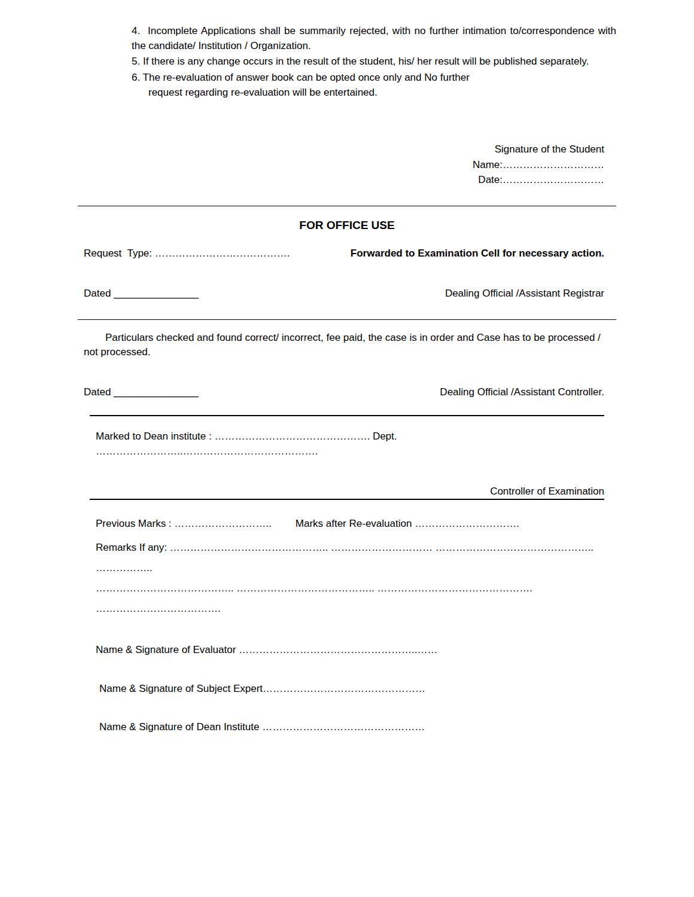4. Incomplete Applications shall be summarily rejected, with no further intimation to/correspondence with the candidate/ Institution / Organization.
5. If there is any change occurs in the result of the student, his/ her result will be published separately.
6. The re-evaluation of answer book can be opted once only and No further request regarding re-evaluation will be entertained.
Signature of the Student
Name:…………………………
Date:…………………………
FOR OFFICE USE
Request Type: ………………………………….
Forwarded to Examination Cell for necessary action.
Dated _______________
Dealing Official /Assistant Registrar
Particulars checked and found correct/ incorrect, fee paid, the case is in order and Case has to be processed / not processed.
Dated _______________
Dealing Official /Assistant Controller.
Marked to Dean institute : ………………………………………. Dept. ……………………..………………………………….
Controller of Examination
Previous Marks : ……………………….. Marks after Re-evaluation ………………………….
Remarks If any: ……………………………………….. ………………………… ……………………………………….. ……………..
………………………………….. ………………………………….. ………………………………………. ……………………………….
Name & Signature of Evaluator ……………………………………………..……
Name & Signature of Subject Expert…………………………………………
Name & Signature of Dean Institute …………………………………………